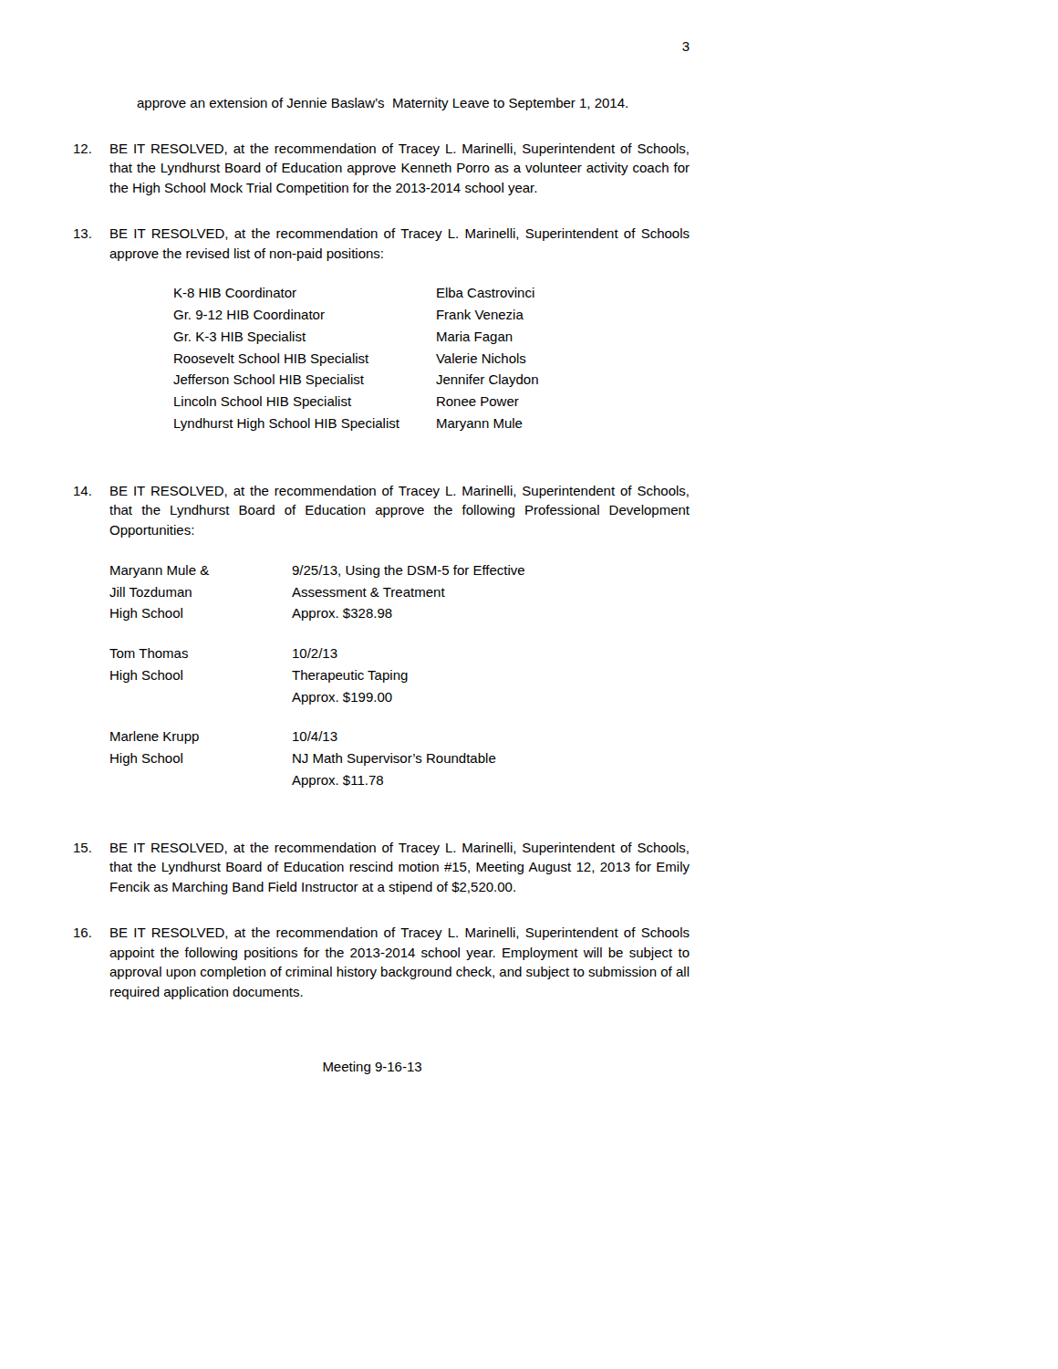3
approve an extension of Jennie Baslaw’s Maternity Leave to September 1, 2014.
12.
BE IT RESOLVED, at the recommendation of Tracey L. Marinelli, Superintendent of Schools, that the Lyndhurst Board of Education approve Kenneth Porro as a volunteer activity coach for the High School Mock Trial Competition for the 2013-2014 school year.
13.
BE IT RESOLVED, at the recommendation of Tracey L. Marinelli, Superintendent of Schools approve the revised list of non-paid positions:
| K-8 HIB Coordinator | Elba Castrovinci |
| Gr. 9-12 HIB Coordinator | Frank Venezia |
| Gr. K-3 HIB Specialist | Maria Fagan |
| Roosevelt School HIB Specialist | Valerie Nichols |
| Jefferson School HIB Specialist | Jennifer Claydon |
| Lincoln School HIB Specialist | Ronee Power |
| Lyndhurst High School HIB Specialist | Maryann Mule |
14.
BE IT RESOLVED, at the recommendation of Tracey L. Marinelli, Superintendent of Schools, that the Lyndhurst Board of Education approve the following Professional Development Opportunities:
| Maryann Mule & | 9/25/13, Using the DSM-5 for Effective |
| Jill Tozduman | Assessment & Treatment |
| High School | Approx. $328.98 |
| Tom Thomas | 10/2/13 |
| High School | Therapeutic Taping |
| | Approx. $199.00 |
| Marlene Krupp | 10/4/13 |
| High School | NJ Math Supervisor’s Roundtable |
| | Approx. $11.78 |
15.
BE IT RESOLVED, at the recommendation of Tracey L. Marinelli, Superintendent of Schools, that the Lyndhurst Board of Education rescind motion #15, Meeting August 12, 2013 for Emily Fencik as Marching Band Field Instructor at a stipend of $2,520.00.
16.
BE IT RESOLVED, at the recommendation of Tracey L. Marinelli, Superintendent of Schools appoint the following positions for the 2013-2014 school year. Employment will be subject to approval upon completion of criminal history background check, and subject to submission of all required application documents.
Meeting 9-16-13